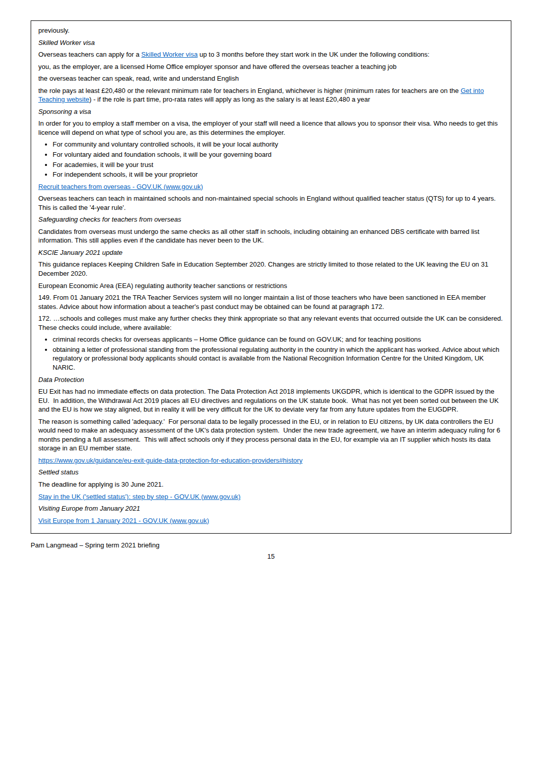previously.
Skilled Worker visa
Overseas teachers can apply for a Skilled Worker visa up to 3 months before they start work in the UK under the following conditions:
you, as the employer, are a licensed Home Office employer sponsor and have offered the overseas teacher a teaching job
the overseas teacher can speak, read, write and understand English
the role pays at least £20,480 or the relevant minimum rate for teachers in England, whichever is higher (minimum rates for teachers are on the Get into Teaching website) - if the role is part time, pro-rata rates will apply as long as the salary is at least £20,480 a year
Sponsoring a visa
In order for you to employ a staff member on a visa, the employer of your staff will need a licence that allows you to sponsor their visa. Who needs to get this licence will depend on what type of school you are, as this determines the employer.
For community and voluntary controlled schools, it will be your local authority
For voluntary aided and foundation schools, it will be your governing board
For academies, it will be your trust
For independent schools, it will be your proprietor
Recruit teachers from overseas - GOV.UK (www.gov.uk)
Overseas teachers can teach in maintained schools and non-maintained special schools in England without qualified teacher status (QTS) for up to 4 years. This is called the '4-year rule'.
Safeguarding checks for teachers from overseas
Candidates from overseas must undergo the same checks as all other staff in schools, including obtaining an enhanced DBS certificate with barred list information. This still applies even if the candidate has never been to the UK.
KSCIE January 2021 update
This guidance replaces Keeping Children Safe in Education September 2020. Changes are strictly limited to those related to the UK leaving the EU on 31 December 2020.
European Economic Area (EEA) regulating authority teacher sanctions or restrictions
149. From 01 January 2021 the TRA Teacher Services system will no longer maintain a list of those teachers who have been sanctioned in EEA member states. Advice about how information about a teacher's past conduct may be obtained can be found at paragraph 172.
172. …schools and colleges must make any further checks they think appropriate so that any relevant events that occurred outside the UK can be considered. These checks could include, where available:
criminal records checks for overseas applicants – Home Office guidance can be found on GOV.UK; and for teaching positions
obtaining a letter of professional standing from the professional regulating authority in the country in which the applicant has worked. Advice about which regulatory or professional body applicants should contact is available from the National Recognition Information Centre for the United Kingdom, UK NARIC.
Data Protection
EU Exit has had no immediate effects on data protection. The Data Protection Act 2018 implements UKGDPR, which is identical to the GDPR issued by the EU. In addition, the Withdrawal Act 2019 places all EU directives and regulations on the UK statute book. What has not yet been sorted out between the UK and the EU is how we stay aligned, but in reality it will be very difficult for the UK to deviate very far from any future updates from the EUGDPR.
The reason is something called 'adequacy.' For personal data to be legally processed in the EU, or in relation to EU citizens, by UK data controllers the EU would need to make an adequacy assessment of the UK's data protection system. Under the new trade agreement, we have an interim adequacy ruling for 6 months pending a full assessment. This will affect schools only if they process personal data in the EU, for example via an IT supplier which hosts its data storage in an EU member state.
https://www.gov.uk/guidance/eu-exit-guide-data-protection-for-education-providers#history
Settled status
The deadline for applying is 30 June 2021.
Stay in the UK ('settled status'): step by step - GOV.UK (www.gov.uk)
Visiting Europe from January 2021
Visit Europe from 1 January 2021 - GOV.UK (www.gov.uk)
Pam Langmead – Spring term 2021 briefing
15